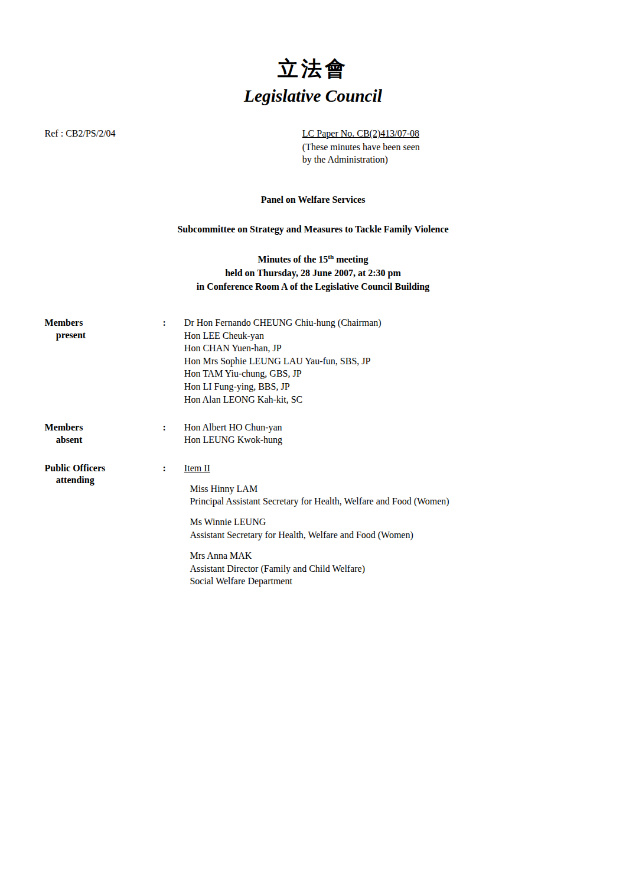立法會
Legislative Council
Ref : CB2/PS/2/04
LC Paper No. CB(2)413/07-08
(These minutes have been seen
by the Administration)
Panel on Welfare Services
Subcommittee on Strategy and Measures to Tackle Family Violence
Minutes of the 15th meeting
held on Thursday, 28 June 2007, at 2:30 pm
in Conference Room A of the Legislative Council Building
| Members present | : | Dr Hon Fernando CHEUNG Chiu-hung (Chairman) Hon LEE Cheuk-yan Hon CHAN Yuen-han, JP Hon Mrs Sophie LEUNG LAU Yau-fun, SBS, JP Hon TAM Yiu-chung, GBS, JP Hon LI Fung-ying, BBS, JP Hon Alan LEONG Kah-kit, SC |
| Members absent | : | Hon Albert HO Chun-yan Hon LEUNG Kwok-hung |
| Public Officers attending | : | Item II Miss Hinny LAM Principal Assistant Secretary for Health, Welfare and Food (Women) Ms Winnie LEUNG Assistant Secretary for Health, Welfare and Food (Women) Mrs Anna MAK Assistant Director (Family and Child Welfare) Social Welfare Department |